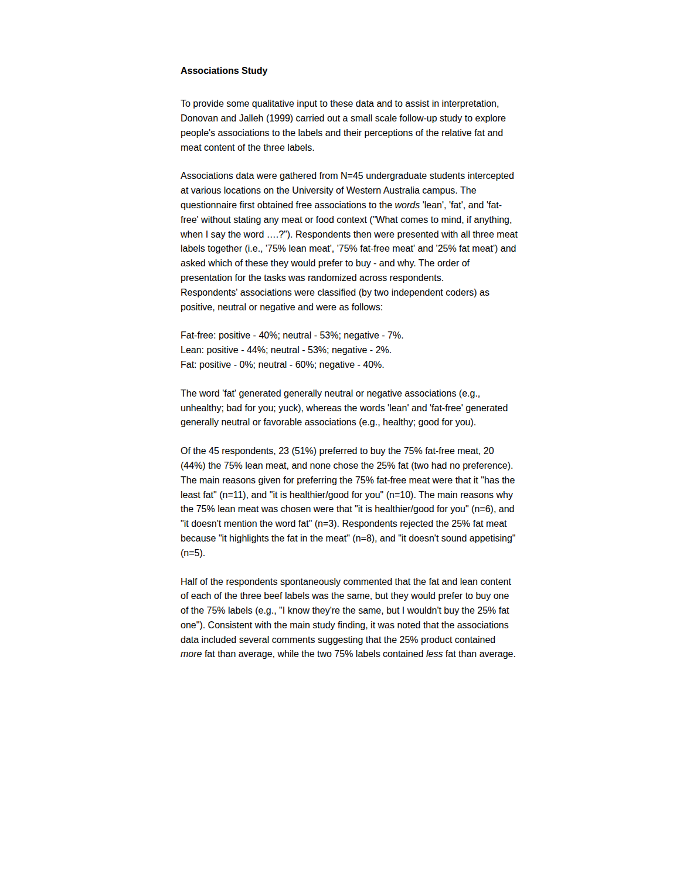Associations Study
To provide some qualitative input to these data and to assist in interpretation, Donovan and Jalleh (1999) carried out a small scale follow-up study to explore people's associations to the labels and their perceptions of the relative fat and meat content of the three labels.
Associations data were gathered from N=45 undergraduate students intercepted at various locations on the University of Western Australia campus. The questionnaire first obtained free associations to the words 'lean', 'fat', and 'fat-free' without stating any meat or food context ("What comes to mind, if anything, when I say the word ….?"). Respondents then were presented with all three meat labels together (i.e., '75% lean meat', '75% fat-free meat' and '25% fat meat') and asked which of these they would prefer to buy - and why. The order of presentation for the tasks was randomized across respondents.
Respondents' associations were classified (by two independent coders) as positive, neutral or negative and were as follows:
Fat-free: positive - 40%; neutral - 53%; negative - 7%.
Lean: positive - 44%; neutral - 53%; negative - 2%.
Fat: positive - 0%; neutral - 60%; negative - 40%.
The word 'fat' generated generally neutral or negative associations (e.g., unhealthy; bad for you; yuck), whereas the words 'lean' and 'fat-free' generated generally neutral or favorable associations (e.g., healthy; good for you).
Of the 45 respondents, 23 (51%) preferred to buy the 75% fat-free meat, 20 (44%) the 75% lean meat, and none chose the 25% fat (two had no preference). The main reasons given for preferring the 75% fat-free meat were that it "has the least fat" (n=11), and "it is healthier/good for you" (n=10). The main reasons why the 75% lean meat was chosen were that "it is healthier/good for you" (n=6), and "it doesn't mention the word fat" (n=3). Respondents rejected the 25% fat meat because "it highlights the fat in the meat" (n=8), and "it doesn't sound appetising" (n=5).
Half of the respondents spontaneously commented that the fat and lean content of each of the three beef labels was the same, but they would prefer to buy one of the 75% labels (e.g., "I know they're the same, but I wouldn't buy the 25% fat one"). Consistent with the main study finding, it was noted that the associations data included several comments suggesting that the 25% product contained more fat than average, while the two 75% labels contained less fat than average.